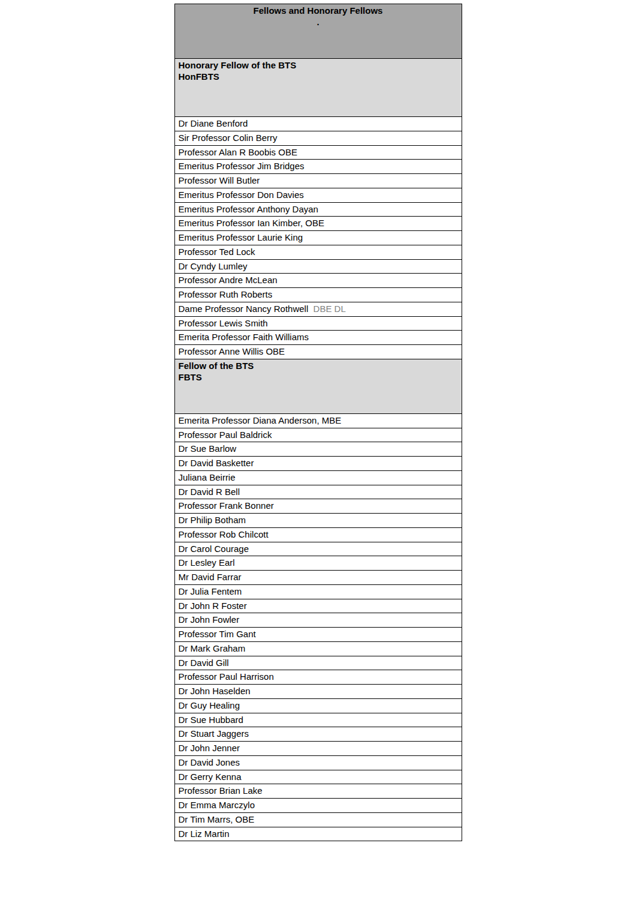| Fellows and Honorary Fellows . |
| Honorary Fellow of the BTS HonFBTS |
| Dr Diane Benford |
| Sir Professor Colin Berry |
| Professor Alan R Boobis OBE |
| Emeritus Professor Jim Bridges |
| Professor Will Butler |
| Emeritus Professor Don Davies |
| Emeritus Professor Anthony Dayan |
| Emeritus Professor Ian Kimber, OBE |
| Emeritus Professor Laurie King |
| Professor Ted Lock |
| Dr Cyndy Lumley |
| Professor Andre McLean |
| Professor Ruth Roberts |
| Dame Professor Nancy Rothwell DBE DL |
| Professor Lewis Smith |
| Emerita Professor Faith Williams |
| Professor Anne Willis OBE |
| Fellow of the BTS FBTS |
| Emerita Professor Diana Anderson, MBE |
| Professor Paul Baldrick |
| Dr Sue Barlow |
| Dr David Basketter |
| Juliana Beirrie |
| Dr David R Bell |
| Professor Frank Bonner |
| Dr Philip Botham |
| Professor Rob Chilcott |
| Dr Carol Courage |
| Dr Lesley Earl |
| Mr David Farrar |
| Dr Julia Fentem |
| Dr John R Foster |
| Dr John Fowler |
| Professor Tim Gant |
| Dr Mark Graham |
| Dr David Gill |
| Professor Paul Harrison |
| Dr John Haselden |
| Dr Guy Healing |
| Dr Sue Hubbard |
| Dr Stuart Jaggers |
| Dr John Jenner |
| Dr David Jones |
| Dr Gerry Kenna |
| Professor Brian Lake |
| Dr Emma Marczylo |
| Dr Tim Marrs, OBE |
| Dr Liz Martin |